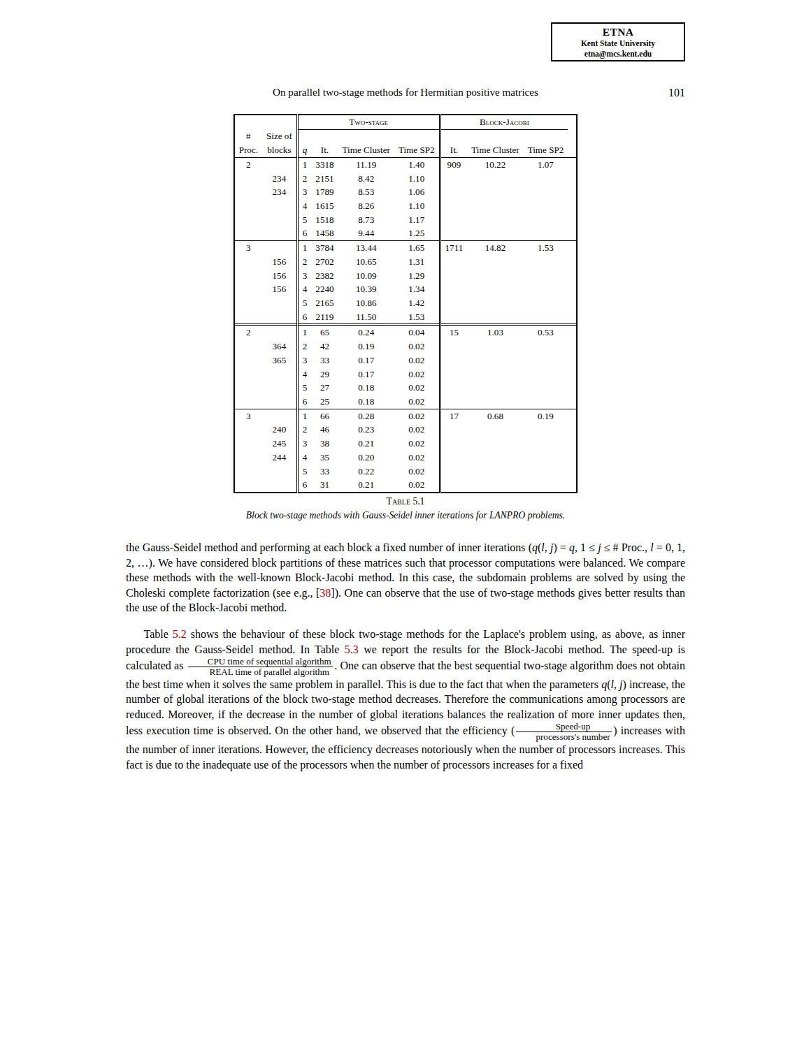ETNA
Kent State University
etna@mcs.kent.edu
On parallel two-stage methods for Hermitian positive matrices 101
| | | Two-stage | Block-Jacobi | |
| # | Size of | | | | | | | | |
| Proc. | blocks | q | It. | Time Cluster | Time SP2 | It. | Time Cluster | Time SP2 | |
| 2 | | 1 | 3318 | 11.19 | 1.40 | 909 | 10.22 | 1.07 | |
| | 234 | 2 | 2151 | 8.42 | 1.10 | | | | |
| | 234 | 3 | 1789 | 8.53 | 1.06 | | | | |
| | | 4 | 1615 | 8.26 | 1.10 | | | | |
| | | 5 | 1518 | 8.73 | 1.17 | | | | |
| | | 6 | 1458 | 9.44 | 1.25 | | | | |
| 3 | | 1 | 3784 | 13.44 | 1.65 | 1711 | 14.82 | 1.53 | |
| | 156 | 2 | 2702 | 10.65 | 1.31 | | | | |
| | 156 | 3 | 2382 | 10.09 | 1.29 | | | | |
| | 156 | 4 | 2240 | 10.39 | 1.34 | | | | |
| | | 5 | 2165 | 10.86 | 1.42 | | | | |
| | | 6 | 2119 | 11.50 | 1.53 | | | | |
| 2 | | 1 | 65 | 0.24 | 0.04 | 15 | 1.03 | 0.53 | |
| | 364 | 2 | 42 | 0.19 | 0.02 | | | | |
| | 365 | 3 | 33 | 0.17 | 0.02 | | | | |
| | | 4 | 29 | 0.17 | 0.02 | | | | |
| | | 5 | 27 | 0.18 | 0.02 | | | | |
| | | 6 | 25 | 0.18 | 0.02 | | | | |
| 3 | | 1 | 66 | 0.28 | 0.02 | 17 | 0.68 | 0.19 | |
| | 240 | 2 | 46 | 0.23 | 0.02 | | | | |
| | 245 | 3 | 38 | 0.21 | 0.02 | | | | |
| | 244 | 4 | 35 | 0.20 | 0.02 | | | | |
| | | 5 | 33 | 0.22 | 0.02 | | | | |
| | | 6 | 31 | 0.21 | 0.02 | | | | |
Table 5.1 Block two-stage methods with Gauss-Seidel inner iterations for LANPRO problems.
the Gauss-Seidel method and performing at each block a fixed number of inner iterations (q(l, j) = q, 1 ≤ j ≤ # Proc., l = 0, 1, 2, …). We have considered block partitions of these matrices such that processor computations were balanced. We compare these methods with the well-known Block-Jacobi method. In this case, the subdomain problems are solved by using the Choleski complete factorization (see e.g., [38]). One can observe that the use of two-stage methods gives better results than the use of the Block-Jacobi method.
Table 5.2 shows the behaviour of these block two-stage methods for the Laplace's problem using, as above, as inner procedure the Gauss-Seidel method. In Table 5.3 we report the results for the Block-Jacobi method. The speed-up is calculated as CPU time of sequential algorithm REAL time of parallel algorithm. One can observe that the best sequential two-stage algorithm does not obtain the best time when it solves the same problem in parallel. This is due to the fact that when the parameters q(l, j) increase, the number of global iterations of the block two-stage method decreases. Therefore the communications among processors are reduced. Moreover, if the decrease in the number of global iterations balances the realization of more inner updates then, less execution time is observed. On the other hand, we observed that the efficiency (Speed-up processors's number) increases with the number of inner iterations. However, the efficiency decreases notoriously when the number of processors increases. This fact is due to the inadequate use of the processors when the number of processors increases for a fixed